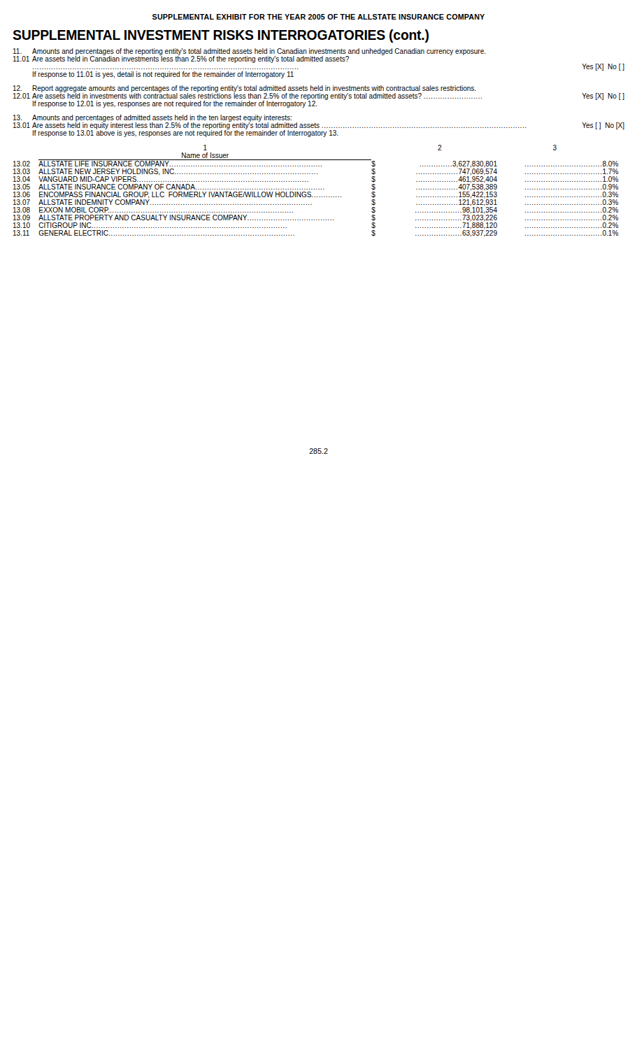SUPPLEMENTAL EXHIBIT FOR THE YEAR 2005 OF THE ALLSTATE INSURANCE COMPANY
SUPPLEMENTAL INVESTMENT RISKS INTERROGATORIES (cont.)
| 11. | Amounts and percentages of the reporting entity's total admitted assets held in Canadian investments and unhedged Canadian currency exposure. |
| 11.01 | Are assets held in Canadian investments less than 2.5% of the reporting entity's total admitted assets? ................................................................................................................. | Yes [X] No [ ] |
| | If response to 11.01 is yes, detail is not required for the remainder of Interrogatory 11 |
| 12. | Report aggregate amounts and percentages of the reporting entity's total admitted assets held in investments with contractual sales restrictions. |
| 12.01 | Are assets held in investments with contractual sales restrictions less than 2.5% of the reporting entity's total admitted assets? ......................... | Yes [X] No [ ] |
| | If response to 12.01 is yes, responses are not required for the remainder of Interrogatory 12. |
| 13. | Amounts and percentages of admitted assets held in the ten largest equity interests: |
| 13.01 | Are assets held in equity interest less than 2.5% of the reporting entity's total admitted assets ....................................................................................... | Yes [ ] No [X] |
| | If response to 13.01 above is yes, responses are not required for the remainder of Interrogatory 13. |
| | 1 | | 2 | 3 | |
| | Name of Issuer | | | | |
| 13.02 | ALLSTATE LIFE INSURANCE COMPANY ................................................................. | $ | .............. 3,627,830,801 | ................................. 8.0 | % |
| 13.03 | ALLSTATE NEW JERSEY HOLDINGS, INC ............................................................. | $ | .................. 747,069,574 | ................................. 1.7 | % |
| 13.04 | VANGUARD MID-CAP VIPERS ......................................................................... | $ | .................. 461,952,404 | ................................. 1.0 | % |
| 13.05 | ALLSTATE INSURANCE COMPANY OF CANADA ....................................................... | $ | .................. 407,538,389 | ................................. 0.9 | % |
| 13.06 | ENCOMPASS FINANCIAL GROUP, LLC FORMERLY IVANTAGE/WILLOW HOLDINGS ............. | $ | .................. 155,422,153 | ................................. 0.3 | % |
| 13.07 | ALLSTATE INDEMNITY COMPANY ..................................................................... | $ | .................. 121,612,931 | ................................. 0.3 | % |
| 13.08 | EXXON MOBIL CORP. .............................................................................. | $ | .................... 98,101,354 | ................................. 0.2 | % |
| 13.09 | ALLSTATE PROPERTY AND CASUALTY INSURANCE COMPANY ..................................... | $ | .................... 73,023,226 | ................................. 0.2 | % |
| 13.10 | CITIGROUP INC ................................................................................... | $ | .................... 71,888,120 | ................................. 0.2 | % |
| 13.11 | GENERAL ELECTRIC ............................................................................... | $ | .................... 63,937,229 | ................................. 0.1 | % |
285.2